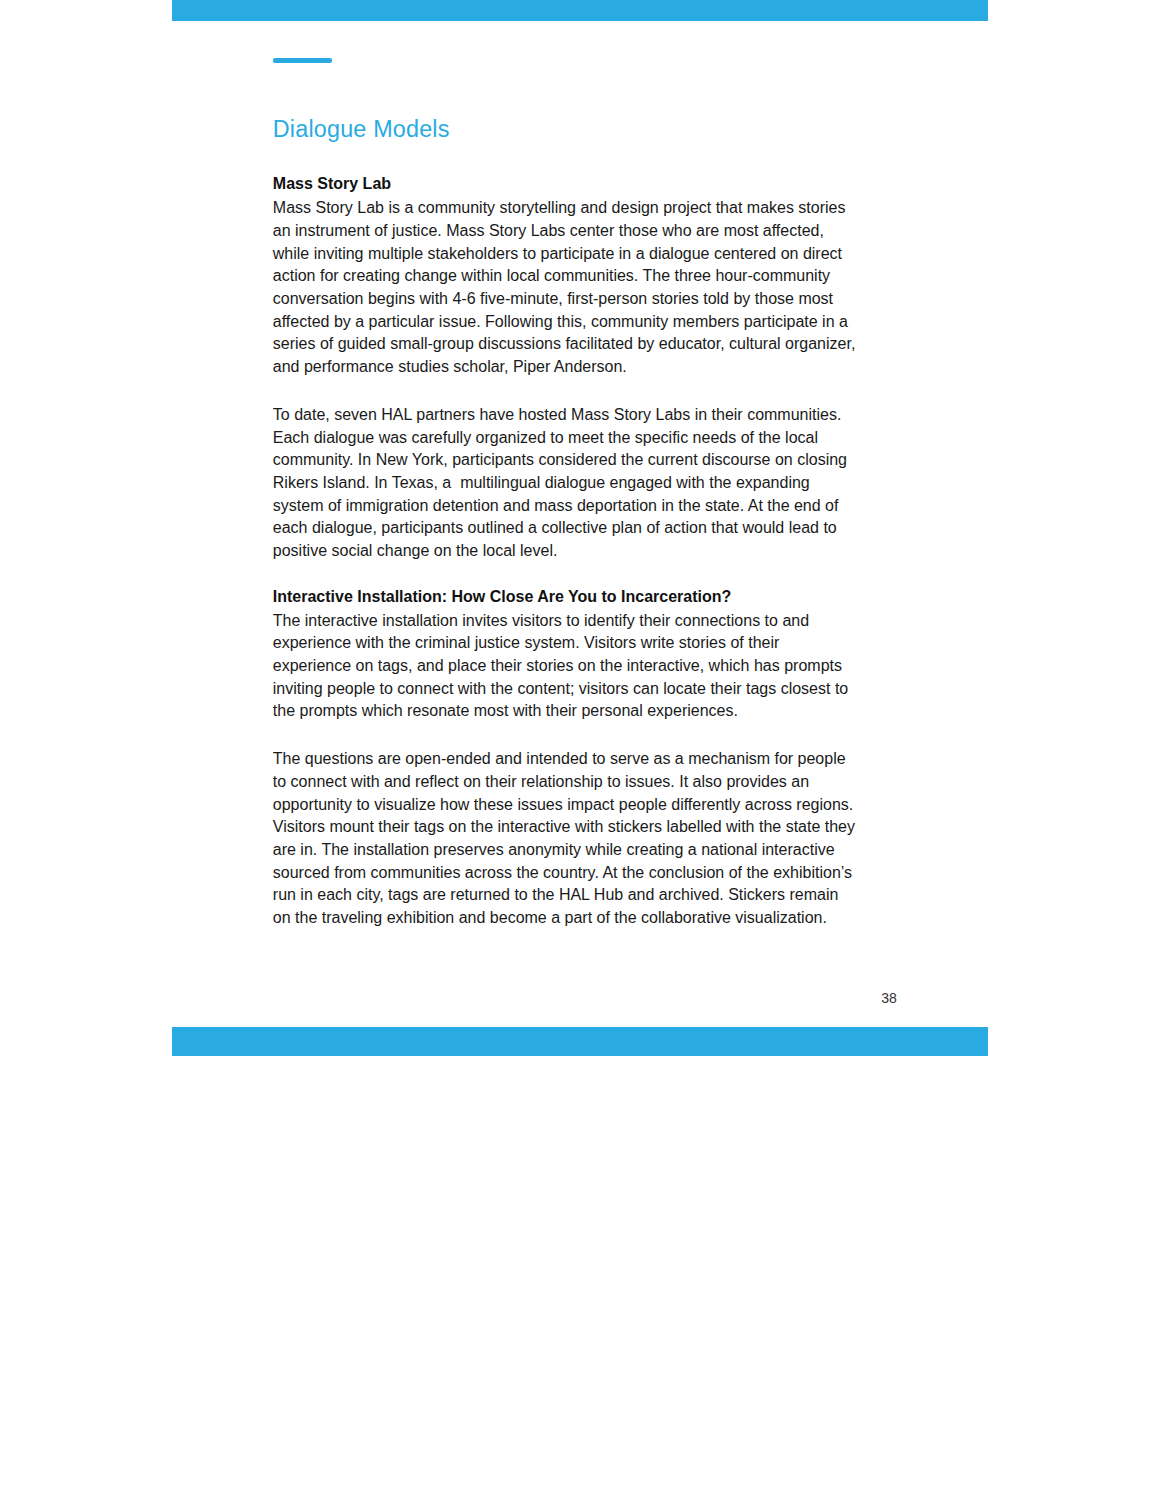Dialogue Models
Mass Story Lab
Mass Story Lab is a community storytelling and design project that makes stories an instrument of justice. Mass Story Labs center those who are most affected, while inviting multiple stakeholders to participate in a dialogue centered on direct action for creating change within local communities. The three hour-community conversation begins with 4-6 five-minute, first-person stories told by those most affected by a particular issue. Following this, community members participate in a series of guided small-group discussions facilitated by educator, cultural organizer, and performance studies scholar, Piper Anderson.
To date, seven HAL partners have hosted Mass Story Labs in their communities. Each dialogue was carefully organized to meet the specific needs of the local community. In New York, participants considered the current discourse on closing Rikers Island. In Texas, a multilingual dialogue engaged with the expanding system of immigration detention and mass deportation in the state. At the end of each dialogue, participants outlined a collective plan of action that would lead to positive social change on the local level.
Interactive Installation: How Close Are You to Incarceration?
The interactive installation invites visitors to identify their connections to and experience with the criminal justice system. Visitors write stories of their experience on tags, and place their stories on the interactive, which has prompts inviting people to connect with the content; visitors can locate their tags closest to the prompts which resonate most with their personal experiences.
The questions are open-ended and intended to serve as a mechanism for people to connect with and reflect on their relationship to issues. It also provides an opportunity to visualize how these issues impact people differently across regions. Visitors mount their tags on the interactive with stickers labelled with the state they are in. The installation preserves anonymity while creating a national interactive sourced from communities across the country. At the conclusion of the exhibition’s run in each city, tags are returned to the HAL Hub and archived. Stickers remain on the traveling exhibition and become a part of the collaborative visualization.
38